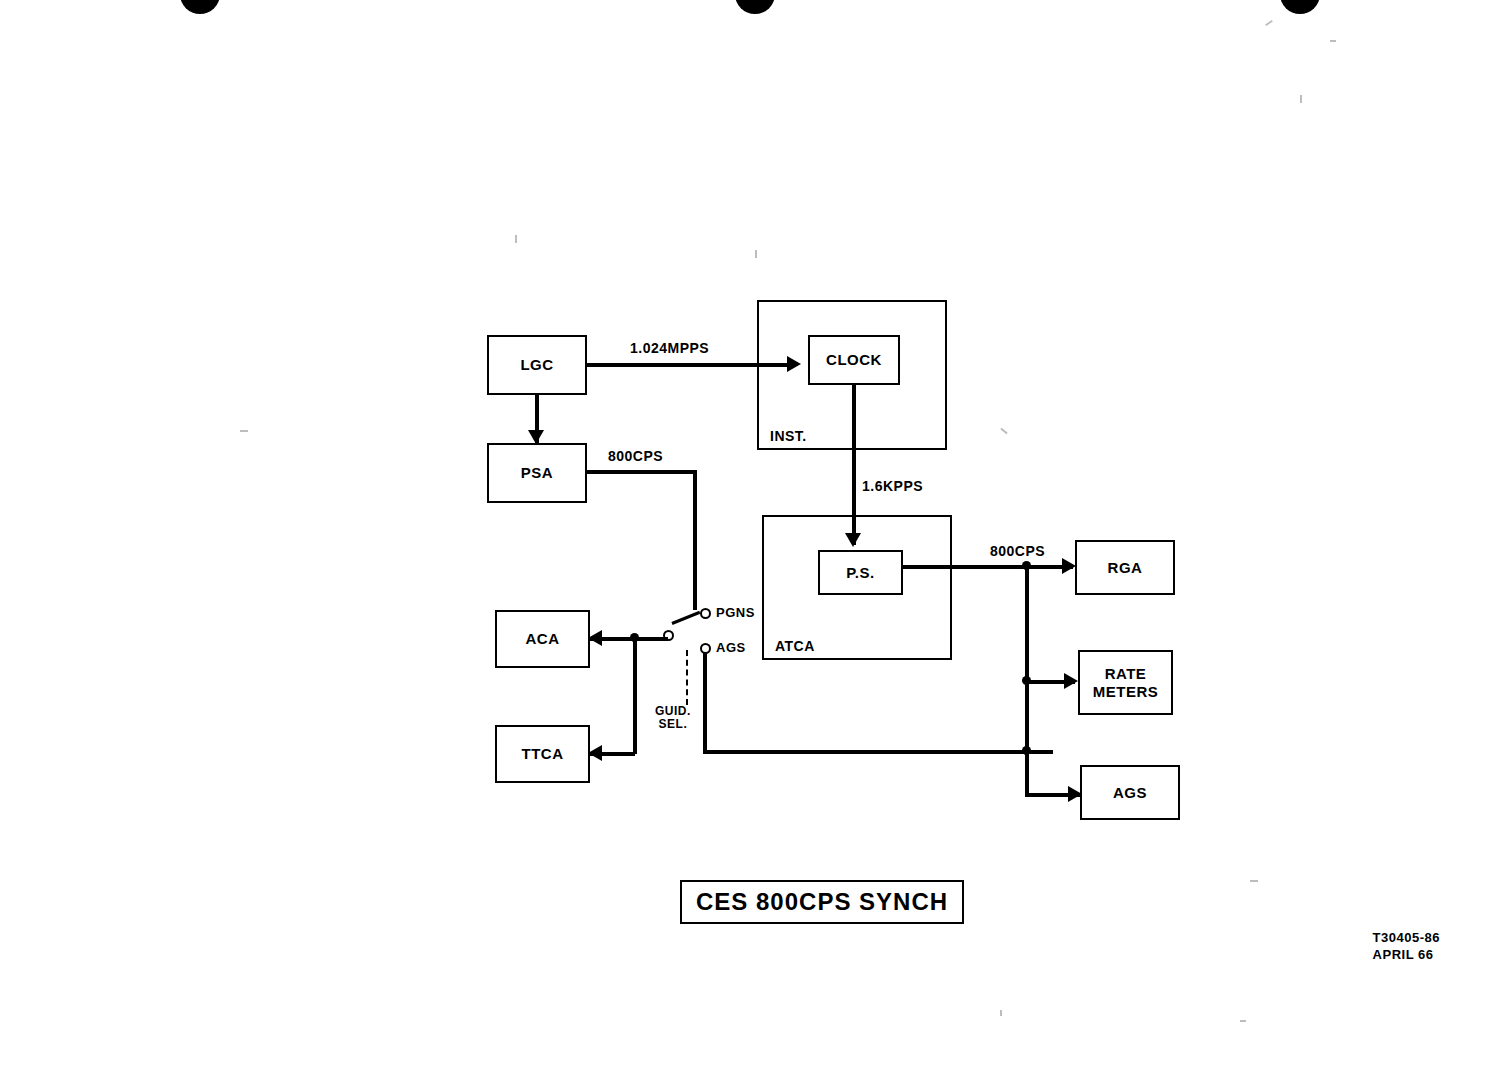INST.
ATCA
LGC
PSA
ACA
TTCA
CLOCK
P.S.
RGA
RATE
METERS
AGS
LGC -> CLOCK (1.024 MPPS)
1.024MPPS
1.6KPPS
800CPS
PGNS
AGS
GUID.
SEL.
800CPS
CES 800CPS SYNCH
T30405-86
APRIL 66